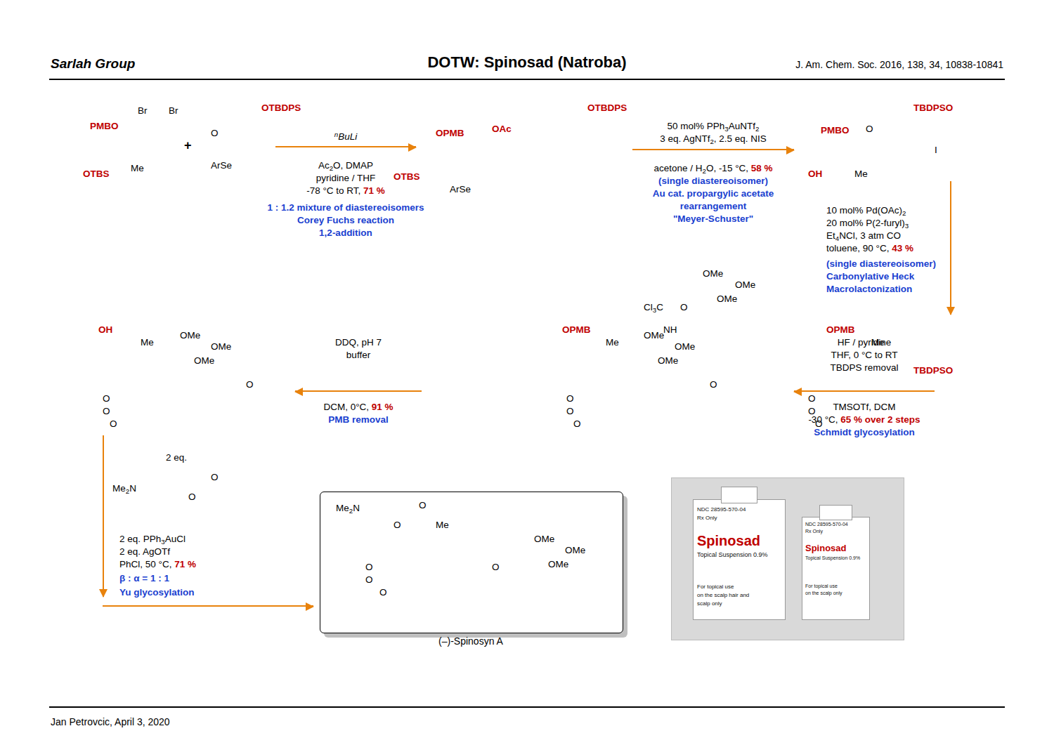Sarlah Group
DOTW: Spinosad (Natroba)
J. Am. Chem. Soc. 2016, 138, 34, 10838-10841
PMB O
Br
Br
OTBS
Me
+
O
OTBDPS
ArSe
nBuLi
Ac2O, DMAP
pyridine / THF
-78 °C to RT, 71 %
1 : 1.2 mixture of diastereoisomers
Corey Fuchs reaction
1,2-addition
OAc
OTBDPS
OPMB
OTBS
ArSe
50 mol% PPh3AuNTf2
3 eq. AgNTf2, 2.5 eq. NIS
acetone / H2O, -15 °C, 58 %
(single diastereoisomer)
Au cat. propargylic acetate
rearrangement
"Meyer-Schuster"
TBDPSO
PMB O
O
I
OH
Me
10 mol% Pd(OAc)2
20 mol% P(2-furyl)3
Et4NCl, 3 atm CO
toluene, 90 °C, 43 %
(single diastereoisomer)
Carbonylative Heck
Macrolactonization
OPMB
TBDPS O
O
O
O
Me
HF / pyridine
THF, 0 °C to RT
TBDPS removal
TMSOTf, DCM
-30 °C, 65 % over 2 steps
Schmidt glycosylation
OMe
OMe
OMe
Cl3C
O
NH
OPMB
OMe
OMe
OMe
O
O
O
Me
O
DDQ, pH 7
buffer
DCM, 0°C, 91 %
PMB removal
OH
OMe
OMe
OMe
O
O
O
Me
O
2 eq.
Me2N
O
O
2 eq. PPh3AuCl
2 eq. AgOTf
PhCl, 50 °C, 71 %
β : α = 1 : 1
Yu glycosylation
Me2N
O
O
Me
OMe
OMe
OMe
O
O
O
O
(–)-Spinosyn A
NDC 28595-570-04
Rx Only
Spinosad
Topical Suspension 0.9%
For topical use
on the scalp hair and
scalp only
NDC 28595-570-04
Rx Only
Spinosad
Topical Suspension 0.9%
For topical use
on the scalp only
Jan Petrovcic, April 3, 2020